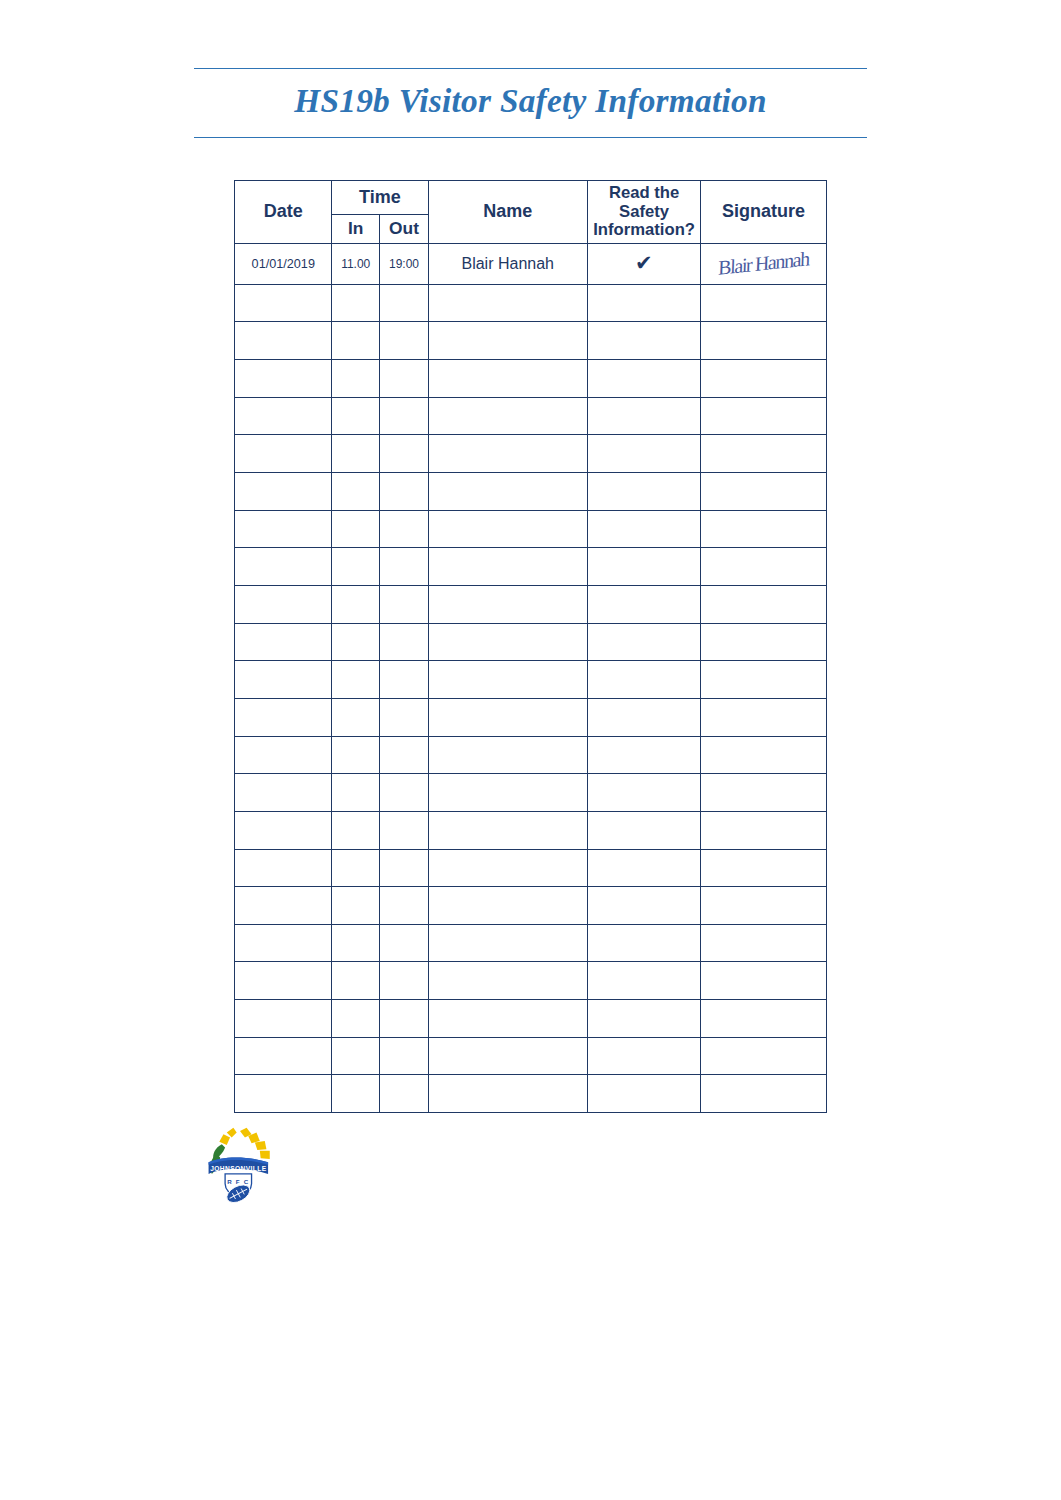HS19b Visitor Safety Information
| Date | Time | Name | Read the Safety Information? | Signature |
| --- | --- | --- | --- | --- |
| In | Out |
| 01/01/2019 | 11.00 | 19:00 | Blair Hannah | ✔ | Blair Hannah |
Johnsonville RFC JOHNSONVILLE R F C